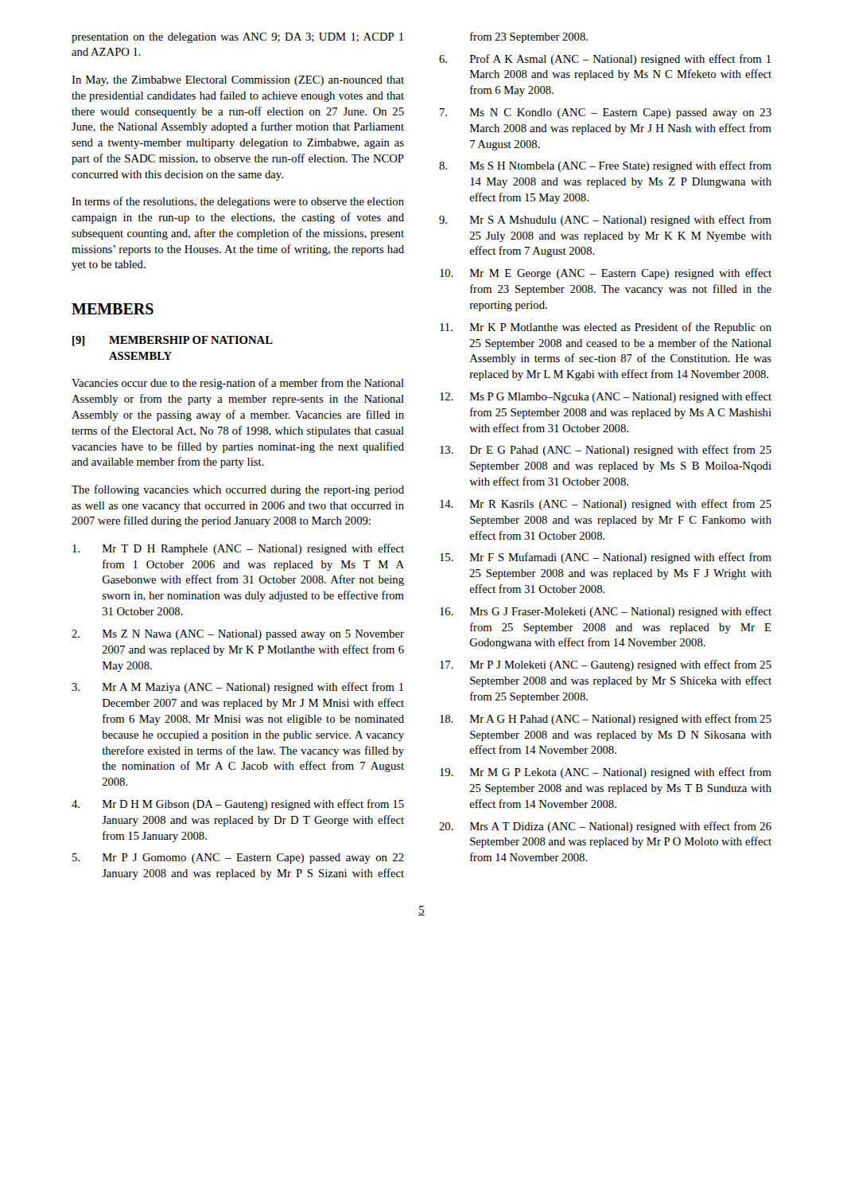presentation on the delegation was ANC 9; DA 3; UDM 1; ACDP 1 and AZAPO 1.
In May, the Zimbabwe Electoral Commission (ZEC) an‑nounced that the presidential candidates had failed to achieve enough votes and that there would consequently be a run-off election on 27 June. On 25 June, the National Assembly adopted a further motion that Parliament send a twenty-member multiparty delegation to Zimbabwe, again as part of the SADC mission, to observe the run-off election. The NCOP concurred with this decision on the same day.
In terms of the resolutions, the delegations were to observe the election campaign in the run-up to the elections, the casting of votes and subsequent counting and, after the completion of the missions, present missions’ reports to the Houses. At the time of writing, the reports had yet to be tabled.
MEMBERS
[9] MEMBERSHIP OF NATIONAL
ASSEMBLY
Vacancies occur due to the resig‑nation of a member from the National Assembly or from the party a member repre‑sents in the National Assembly or the passing away of a member. Vacancies are filled in terms of the Electoral Act, No 78 of 1998, which stipulates that casual vacancies have to be filled by parties nominat‑ing the next qualified and available member from the party list.
The following vacancies which occurred during the report‑ing period as well as one vacancy that occurred in 2006 and two that occurred in 2007 were filled during the period January 2008 to March 2009:
Mr T D H Ramphele (ANC – National) resigned with effect from 1 October 2006 and was replaced by Ms T M A Gasebonwe with effect from 31 October 2008. After not being sworn in, her nomination was duly adjusted to be effective from 31 October 2008.
Ms Z N Nawa (ANC – National) passed away on 5 November 2007 and was replaced by Mr K P Motlanthe with effect from 6 May 2008.
Mr A M Maziya (ANC – National) resigned with effect from 1 December 2007 and was replaced by Mr J M Mnisi with effect from 6 May 2008. Mr Mnisi was not eligible to be nominated because he occupied a position in the public service. A vacancy therefore existed in terms of the law. The vacancy was filled by the nomination of Mr A C Jacob with effect from 7 August 2008.
Mr D H M Gibson (DA – Gauteng) resigned with effect from 15 January 2008 and was replaced by Dr D T George with effect from 15 January 2008.
Mr P J Gomomo (ANC – Eastern Cape) passed away on 22 January 2008 and was replaced by Mr P S Sizani with effect from 23 September 2008.
Prof A K Asmal (ANC – National) resigned with effect from 1 March 2008 and was replaced by Ms N C Mfeketo with effect from 6 May 2008.
Ms N C Kondlo (ANC – Eastern Cape) passed away on 23 March 2008 and was replaced by Mr J H Nash with effect from 7 August 2008.
Ms S H Ntombela (ANC – Free State) resigned with effect from 14 May 2008 and was replaced by Ms Z P Dlungwana with effect from 15 May 2008.
Mr S A Mshudulu (ANC – National) resigned with effect from 25 July 2008 and was replaced by Mr K K M Nyembe with effect from 7 August 2008.
Mr M E George (ANC – Eastern Cape) resigned with effect from 23 September 2008. The vacancy was not filled in the reporting period.
Mr K P Motlanthe was elected as President of the Republic on 25 September 2008 and ceased to be a member of the National Assembly in terms of sec‑tion 87 of the Constitution. He was replaced by Mr L M Kgabi with effect from 14 November 2008.
Ms P G Mlambo–Ngcuka (ANC – National) resigned with effect from 25 September 2008 and was replaced by Ms A C Mashishi with effect from 31 October 2008.
Dr E G Pahad (ANC – National) resigned with effect from 25 September 2008 and was replaced by Ms S B Moiloa-Nqodi with effect from 31 October 2008.
Mr R Kasrils (ANC – National) resigned with effect from 25 September 2008 and was replaced by Mr F C Fankomo with effect from 31 October 2008.
Mr F S Mufamadi (ANC – National) resigned with effect from 25 September 2008 and was replaced by Ms F J Wright with effect from 31 October 2008.
Mrs G J Fraser-Moleketi (ANC – National) resigned with effect from 25 September 2008 and was replaced by Mr E Godongwana with effect from 14 November 2008.
Mr P J Moleketi (ANC – Gauteng) resigned with effect from 25 September 2008 and was replaced by Mr S Shiceka with effect from 25 September 2008.
Mr A G H Pahad (ANC – National) resigned with effect from 25 September 2008 and was replaced by Ms D N Sikosana with effect from 14 November 2008.
Mr M G P Lekota (ANC – National) resigned with effect from 25 September 2008 and was replaced by Ms T B Sunduza with effect from 14 November 2008.
Mrs A T Didiza (ANC – National) resigned with effect from 26 September 2008 and was replaced by Mr P O Moloto with effect from 14 November 2008.
5